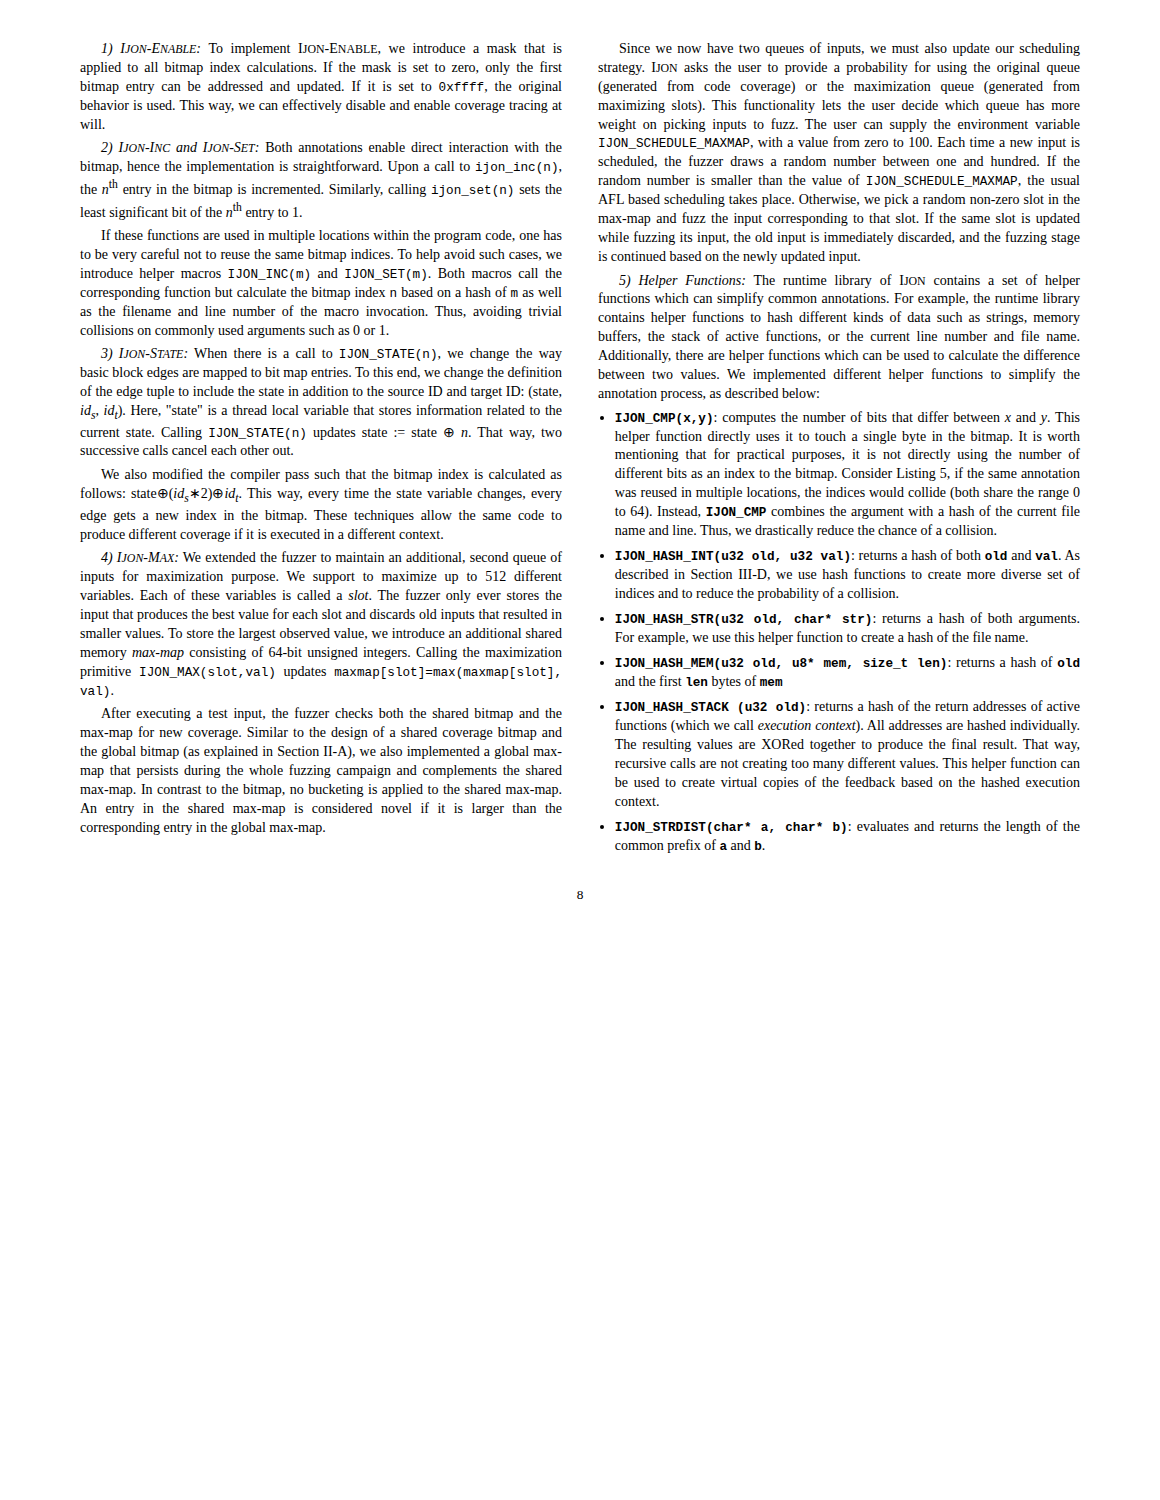1) IJON-ENABLE: To implement IJON-ENABLE, we introduce a mask that is applied to all bitmap index calculations. If the mask is set to zero, only the first bitmap entry can be addressed and updated. If it is set to 0xffff, the original behavior is used. This way, we can effectively disable and enable coverage tracing at will.
2) IJON-INC and IJON-SET: Both annotations enable direct interaction with the bitmap, hence the implementation is straightforward. Upon a call to ijon_inc(n), the nth entry in the bitmap is incremented. Similarly, calling ijon_set(n) sets the least significant bit of the nth entry to 1.
If these functions are used in multiple locations within the program code, one has to be very careful not to reuse the same bitmap indices. To help avoid such cases, we introduce helper macros IJON_INC(m) and IJON_SET(m). Both macros call the corresponding function but calculate the bitmap index n based on a hash of m as well as the filename and line number of the macro invocation. Thus, avoiding trivial collisions on commonly used arguments such as 0 or 1.
3) IJON-STATE: When there is a call to IJON_STATE(n), we change the way basic block edges are mapped to bit map entries. To this end, we change the definition of the edge tuple to include the state in addition to the source ID and target ID: (state, ids, idt). Here, "state" is a thread local variable that stores information related to the current state. Calling IJON_STATE(n) updates state := state ⊕ n. That way, two successive calls cancel each other out.
We also modified the compiler pass such that the bitmap index is calculated as follows: state⊕(ids∗2)⊕idt. This way, every time the state variable changes, every edge gets a new index in the bitmap. These techniques allow the same code to produce different coverage if it is executed in a different context.
4) IJON-MAX: We extended the fuzzer to maintain an additional, second queue of inputs for maximization purpose. We support to maximize up to 512 different variables. Each of these variables is called a slot. The fuzzer only ever stores the input that produces the best value for each slot and discards old inputs that resulted in smaller values. To store the largest observed value, we introduce an additional shared memory max-map consisting of 64-bit unsigned integers. Calling the maximization primitive IJON_MAX(slot,val) updates maxmap[slot]=max(maxmap[slot], val).
After executing a test input, the fuzzer checks both the shared bitmap and the max-map for new coverage. Similar to the design of a shared coverage bitmap and the global bitmap (as explained in Section II-A), we also implemented a global max-map that persists during the whole fuzzing campaign and complements the shared max-map. In contrast to the bitmap, no bucketing is applied to the shared max-map. An entry in the shared max-map is considered novel if it is larger than the corresponding entry in the global max-map.
Since we now have two queues of inputs, we must also update our scheduling strategy. IJON asks the user to provide a probability for using the original queue (generated from code coverage) or the maximization queue (generated from maximizing slots). This functionality lets the user decide which queue has more weight on picking inputs to fuzz. The user can supply the environment variable IJON_SCHEDULE_MAXMAP, with a value from zero to 100. Each time a new input is scheduled, the fuzzer draws a random number between one and hundred. If the random number is smaller than the value of IJON_SCHEDULE_MAXMAP, the usual AFL based scheduling takes place. Otherwise, we pick a random non-zero slot in the max-map and fuzz the input corresponding to that slot. If the same slot is updated while fuzzing its input, the old input is immediately discarded, and the fuzzing stage is continued based on the newly updated input.
5) Helper Functions: The runtime library of IJON contains a set of helper functions which can simplify common annotations. For example, the runtime library contains helper functions to hash different kinds of data such as strings, memory buffers, the stack of active functions, or the current line number and file name. Additionally, there are helper functions which can be used to calculate the difference between two values. We implemented different helper functions to simplify the annotation process, as described below:
IJON_CMP(x,y): computes the number of bits that differ between x and y. This helper function directly uses it to touch a single byte in the bitmap. It is worth mentioning that for practical purposes, it is not directly using the number of different bits as an index to the bitmap. Consider Listing 5, if the same annotation was reused in multiple locations, the indices would collide (both share the range 0 to 64). Instead, IJON_CMP combines the argument with a hash of the current file name and line. Thus, we drastically reduce the chance of a collision.
IJON_HASH_INT(u32 old, u32 val): returns a hash of both old and val. As described in Section III-D, we use hash functions to create more diverse set of indices and to reduce the probability of a collision.
IJON_HASH_STR(u32 old, char* str): returns a hash of both arguments. For example, we use this helper function to create a hash of the file name.
IJON_HASH_MEM(u32 old, u8* mem, size_t len): returns a hash of old and the first len bytes of mem
IJON_HASH_STACK (u32 old): returns a hash of the return addresses of active functions (which we call execution context). All addresses are hashed individually. The resulting values are XORed together to produce the final result. That way, recursive calls are not creating too many different values. This helper function can be used to create virtual copies of the feedback based on the hashed execution context.
IJON_STRDIST(char* a, char* b): evaluates and returns the length of the common prefix of a and b.
8